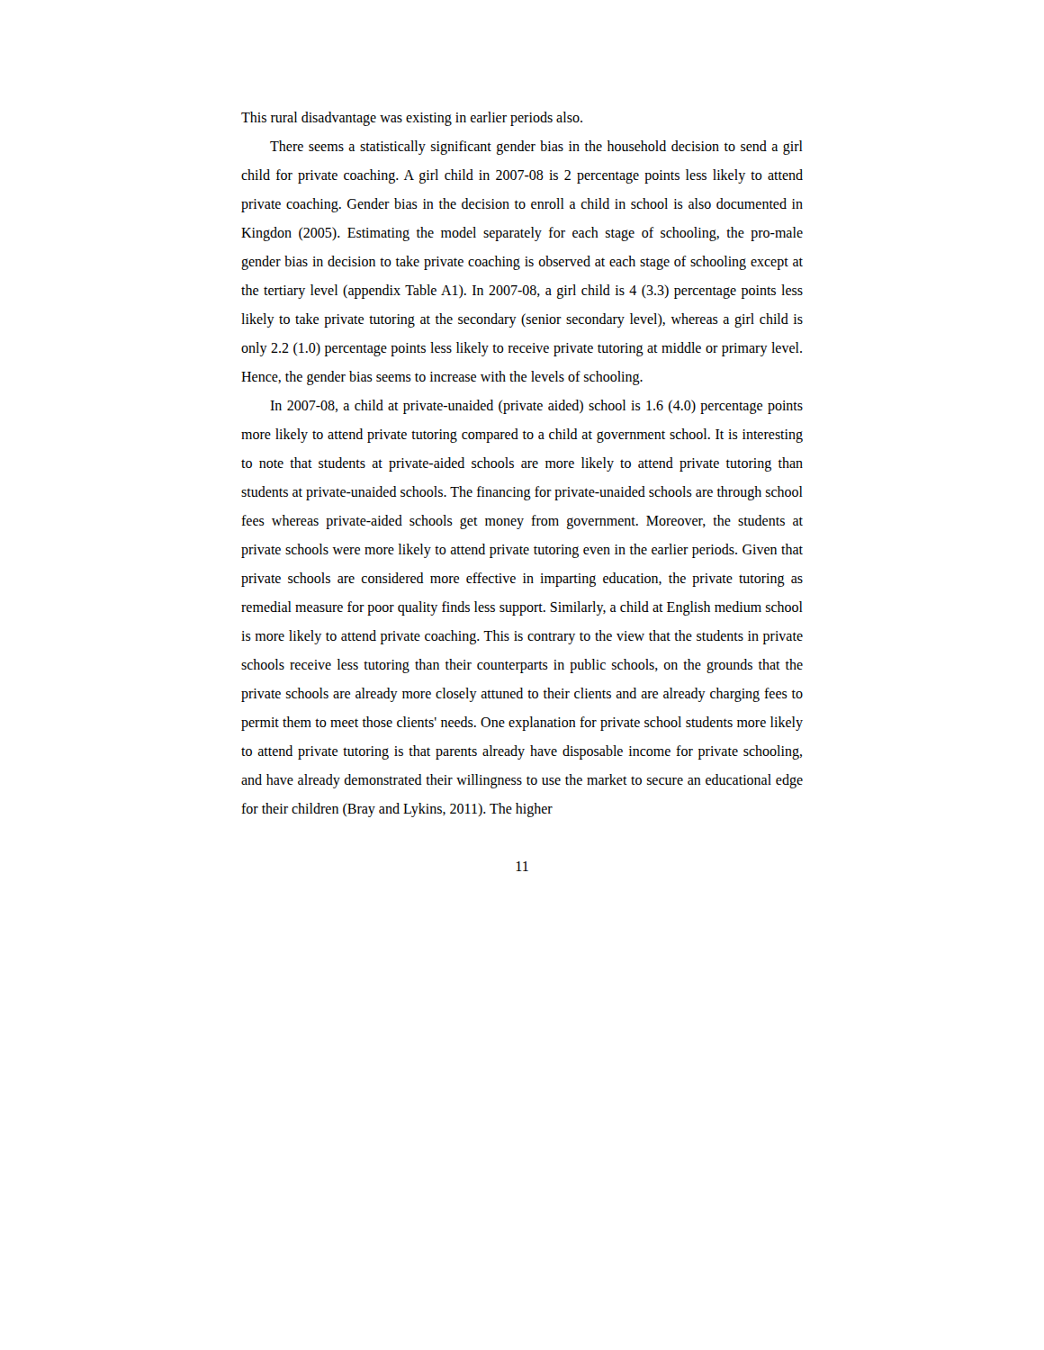This rural disadvantage was existing in earlier periods also.
There seems a statistically significant gender bias in the household decision to send a girl child for private coaching. A girl child in 2007-08 is 2 percentage points less likely to attend private coaching. Gender bias in the decision to enroll a child in school is also documented in Kingdon (2005). Estimating the model separately for each stage of schooling, the pro-male gender bias in decision to take private coaching is observed at each stage of schooling except at the tertiary level (appendix Table A1). In 2007-08, a girl child is 4 (3.3) percentage points less likely to take private tutoring at the secondary (senior secondary level), whereas a girl child is only 2.2 (1.0) percentage points less likely to receive private tutoring at middle or primary level. Hence, the gender bias seems to increase with the levels of schooling.
In 2007-08, a child at private-unaided (private aided) school is 1.6 (4.0) percentage points more likely to attend private tutoring compared to a child at government school. It is interesting to note that students at private-aided schools are more likely to attend private tutoring than students at private-unaided schools. The financing for private-unaided schools are through school fees whereas private-aided schools get money from government. Moreover, the students at private schools were more likely to attend private tutoring even in the earlier periods. Given that private schools are considered more effective in imparting education, the private tutoring as remedial measure for poor quality finds less support. Similarly, a child at English medium school is more likely to attend private coaching. This is contrary to the view that the students in private schools receive less tutoring than their counterparts in public schools, on the grounds that the private schools are already more closely attuned to their clients and are already charging fees to permit them to meet those clients' needs. One explanation for private school students more likely to attend private tutoring is that parents already have disposable income for private schooling, and have already demonstrated their willingness to use the market to secure an educational edge for their children (Bray and Lykins, 2011). The higher
11